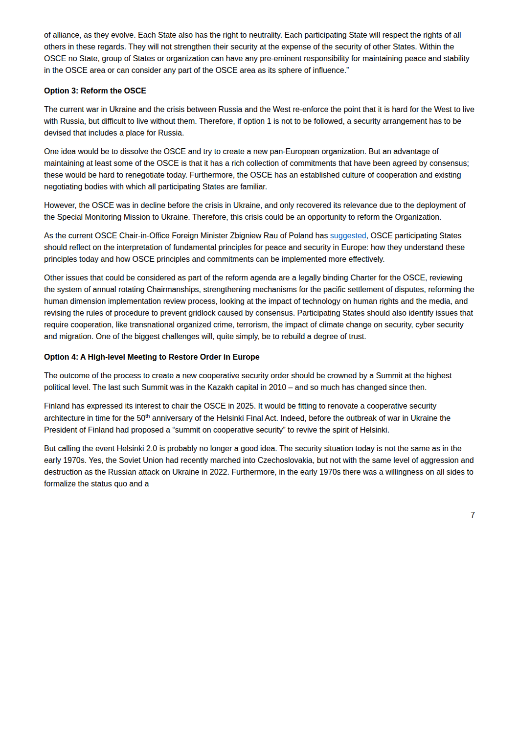of alliance, as they evolve. Each State also has the right to neutrality. Each participating State will respect the rights of all others in these regards. They will not strengthen their security at the expense of the security of other States. Within the OSCE no State, group of States or organization can have any pre-eminent responsibility for maintaining peace and stability in the OSCE area or can consider any part of the OSCE area as its sphere of influence.”
Option 3: Reform the OSCE
The current war in Ukraine and the crisis between Russia and the West re-enforce the point that it is hard for the West to live with Russia, but difficult to live without them. Therefore, if option 1 is not to be followed, a security arrangement has to be devised that includes a place for Russia.
One idea would be to dissolve the OSCE and try to create a new pan-European organization. But an advantage of maintaining at least some of the OSCE is that it has a rich collection of commitments that have been agreed by consensus; these would be hard to renegotiate today. Furthermore, the OSCE has an established culture of cooperation and existing negotiating bodies with which all participating States are familiar.
However, the OSCE was in decline before the crisis in Ukraine, and only recovered its relevance due to the deployment of the Special Monitoring Mission to Ukraine. Therefore, this crisis could be an opportunity to reform the Organization.
As the current OSCE Chair-in-Office Foreign Minister Zbigniew Rau of Poland has suggested, OSCE participating States should reflect on the interpretation of fundamental principles for peace and security in Europe: how they understand these principles today and how OSCE principles and commitments can be implemented more effectively.
Other issues that could be considered as part of the reform agenda are a legally binding Charter for the OSCE, reviewing the system of annual rotating Chairmanships, strengthening mechanisms for the pacific settlement of disputes, reforming the human dimension implementation review process, looking at the impact of technology on human rights and the media, and revising the rules of procedure to prevent gridlock caused by consensus. Participating States should also identify issues that require cooperation, like transnational organized crime, terrorism, the impact of climate change on security, cyber security and migration. One of the biggest challenges will, quite simply, be to rebuild a degree of trust.
Option 4: A High-level Meeting to Restore Order in Europe
The outcome of the process to create a new cooperative security order should be crowned by a Summit at the highest political level. The last such Summit was in the Kazakh capital in 2010 – and so much has changed since then.
Finland has expressed its interest to chair the OSCE in 2025. It would be fitting to renovate a cooperative security architecture in time for the 50th anniversary of the Helsinki Final Act. Indeed, before the outbreak of war in Ukraine the President of Finland had proposed a “summit on cooperative security” to revive the spirit of Helsinki.
But calling the event Helsinki 2.0 is probably no longer a good idea. The security situation today is not the same as in the early 1970s. Yes, the Soviet Union had recently marched into Czechoslovakia, but not with the same level of aggression and destruction as the Russian attack on Ukraine in 2022. Furthermore, in the early 1970s there was a willingness on all sides to formalize the status quo and a
7